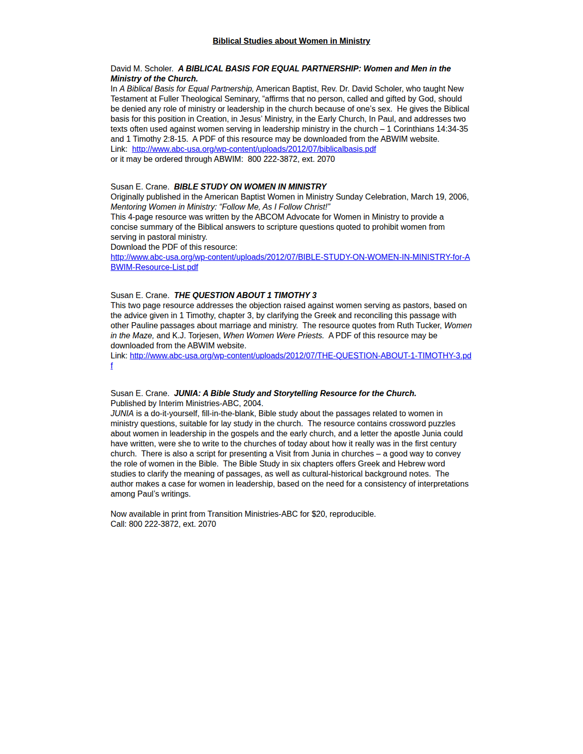Biblical Studies about Women in Ministry
David M. Scholer. A BIBLICAL BASIS FOR EQUAL PARTNERSHIP: Women and Men in the Ministry of the Church.
In A Biblical Basis for Equal Partnership, American Baptist, Rev. Dr. David Scholer, who taught New Testament at Fuller Theological Seminary, “affirms that no person, called and gifted by God, should be denied any role of ministry or leadership in the church because of one’s sex. He gives the Biblical basis for this position in Creation, in Jesus’ Ministry, in the Early Church, In Paul, and addresses two texts often used against women serving in leadership ministry in the church – 1 Corinthians 14:34-35 and 1 Timothy 2:8-15. A PDF of this resource may be downloaded from the ABWIM website.
Link: http://www.abc-usa.org/wp-content/uploads/2012/07/biblicalbasis.pdf
or it may be ordered through ABWIM: 800 222-3872, ext. 2070
Susan E. Crane. BIBLE STUDY ON WOMEN IN MINISTRY
Originally published in the American Baptist Women in Ministry Sunday Celebration, March 19, 2006, Mentoring Women in Ministry: “Follow Me, As I Follow Christ!”
This 4-page resource was written by the ABCOM Advocate for Women in Ministry to provide a concise summary of the Biblical answers to scripture questions quoted to prohibit women from serving in pastoral ministry.
Download the PDF of this resource:
http://www.abc-usa.org/wp-content/uploads/2012/07/BIBLE-STUDY-ON-WOMEN-IN-MINISTRY-for-ABWIM-Resource-List.pdf
Susan E. Crane. THE QUESTION ABOUT 1 TIMOTHY 3
This two page resource addresses the objection raised against women serving as pastors, based on the advice given in 1 Timothy, chapter 3, by clarifying the Greek and reconciling this passage with other Pauline passages about marriage and ministry. The resource quotes from Ruth Tucker, Women in the Maze, and K.J. Torjesen, When Women Were Priests. A PDF of this resource may be downloaded from the ABWIM website.
Link: http://www.abc-usa.org/wp-content/uploads/2012/07/THE-QUESTION-ABOUT-1-TIMOTHY-3.pdf
Susan E. Crane. JUNIA: A Bible Study and Storytelling Resource for the Church.
Published by Interim Ministries-ABC, 2004.
JUNIA is a do-it-yourself, fill-in-the-blank, Bible study about the passages related to women in ministry questions, suitable for lay study in the church. The resource contains crossword puzzles about women in leadership in the gospels and the early church, and a letter the apostle Junia could have written, were she to write to the churches of today about how it really was in the first century church. There is also a script for presenting a Visit from Junia in churches – a good way to convey the role of women in the Bible. The Bible Study in six chapters offers Greek and Hebrew word studies to clarify the meaning of passages, as well as cultural-historical background notes. The author makes a case for women in leadership, based on the need for a consistency of interpretations among Paul’s writings.
Now available in print from Transition Ministries-ABC for $20, reproducible.
Call: 800 222-3872, ext. 2070